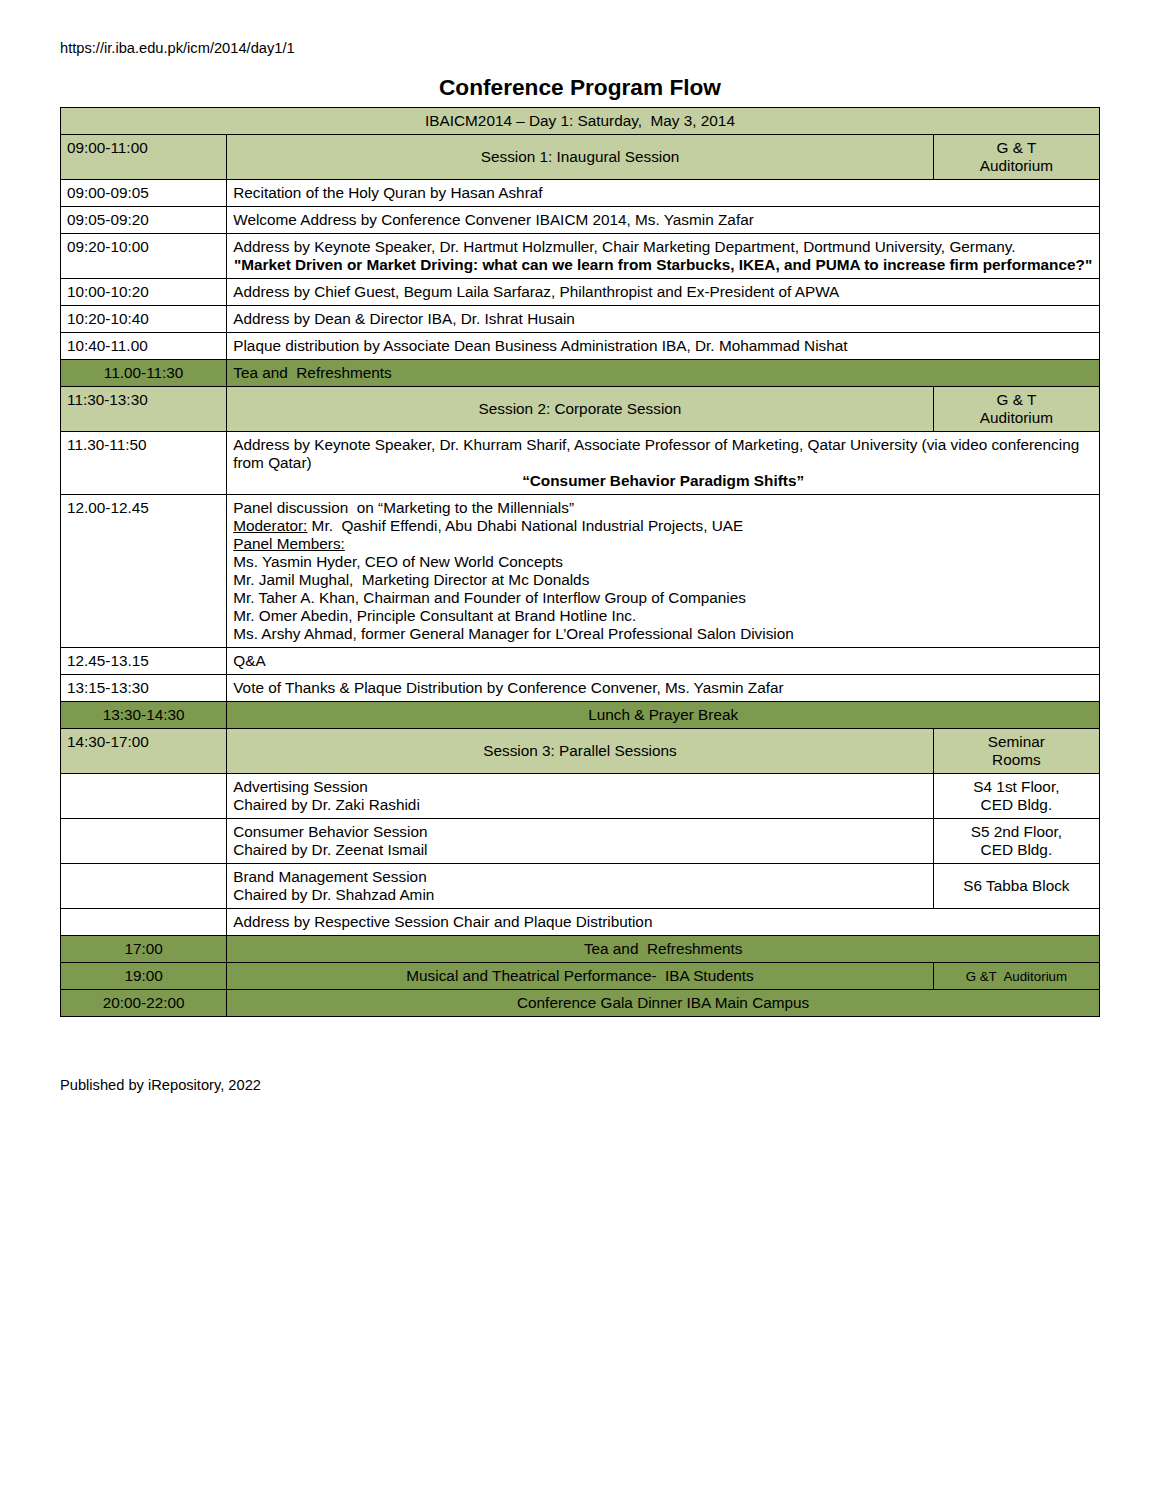https://ir.iba.edu.pk/icm/2014/day1/1
Conference Program Flow
| IBAICM2014 – Day 1: Saturday, May 3, 2014 |
| 09:00-11:00 | Session 1: Inaugural Session | G & T Auditorium |
| 09:00-09:05 | Recitation of the Holy Quran by Hasan Ashraf |
| 09:05-09:20 | Welcome Address by Conference Convener IBAICM 2014, Ms. Yasmin Zafar |
| 09:20-10:00 | Address by Keynote Speaker, Dr. Hartmut Holzmuller, Chair Marketing Department, Dortmund University, Germany. "Market Driven or Market Driving: what can we learn from Starbucks, IKEA, and PUMA to increase firm performance?" |
| 10:00-10:20 | Address by Chief Guest, Begum Laila Sarfaraz, Philanthropist and Ex-President of APWA |
| 10:20-10:40 | Address by Dean & Director IBA, Dr. Ishrat Husain |
| 10:40-11.00 | Plaque distribution by Associate Dean Business Administration IBA, Dr. Mohammad Nishat |
| 11.00-11:30 | Tea and Refreshments |
| 11:30-13:30 | Session 2: Corporate Session | G & T Auditorium |
| 11.30-11:50 | Address by Keynote Speaker, Dr. Khurram Sharif, Associate Professor of Marketing, Qatar University (via video conferencing from Qatar) “Consumer Behavior Paradigm Shifts” |
| 12.00-12.45 | Panel discussion on “Marketing to the Millennials” Moderator: Mr. Qashif Effendi, Abu Dhabi National Industrial Projects, UAE Panel Members: Ms. Yasmin Hyder, CEO of New World Concepts Mr. Jamil Mughal, Marketing Director at Mc Donalds Mr. Taher A. Khan, Chairman and Founder of Interflow Group of Companies Mr. Omer Abedin, Principle Consultant at Brand Hotline Inc. Ms. Arshy Ahmad, former General Manager for L’Oreal Professional Salon Division |
| 12.45-13.15 | Q&A |
| 13:15-13:30 | Vote of Thanks & Plaque Distribution by Conference Convener, Ms. Yasmin Zafar |
| 13:30-14:30 | Lunch & Prayer Break |
| 14:30-17:00 | Session 3: Parallel Sessions | Seminar Rooms |
| | Advertising Session Chaired by Dr. Zaki Rashidi | S4 1st Floor, CED Bldg. |
| | Consumer Behavior Session Chaired by Dr. Zeenat Ismail | S5 2nd Floor, CED Bldg. |
| | Brand Management Session Chaired by Dr. Shahzad Amin | S6 Tabba Block |
| | Address by Respective Session Chair and Plaque Distribution |
| 17:00 | Tea and Refreshments |
| 19:00 | Musical and Theatrical Performance- IBA Students | G &T Auditorium |
| 20:00-22:00 | Conference Gala Dinner IBA Main Campus |
Published by iRepository, 2022